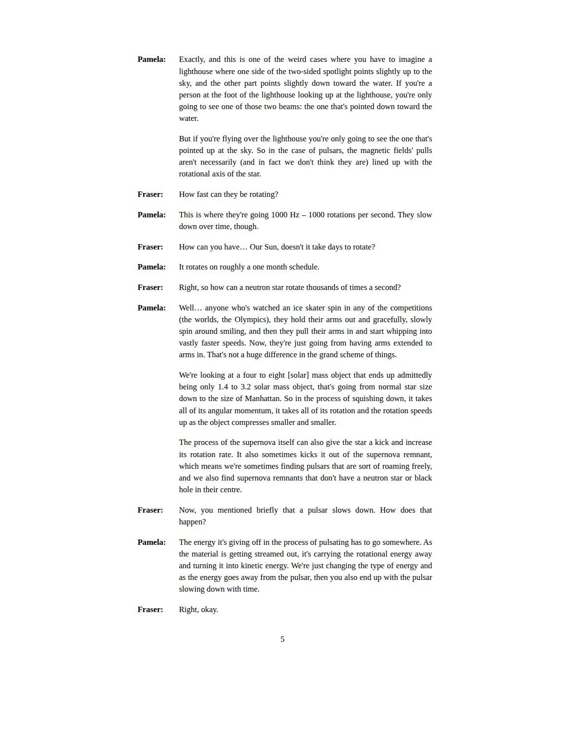Pamela:
Exactly, and this is one of the weird cases where you have to imagine a lighthouse where one side of the two-sided spotlight points slightly up to the sky, and the other part points slightly down toward the water. If you're a person at the foot of the lighthouse looking up at the lighthouse, you're only going to see one of those two beams: the one that's pointed down toward the water.
But if you're flying over the lighthouse you're only going to see the one that's pointed up at the sky. So in the case of pulsars, the magnetic fields' pulls aren't necessarily (and in fact we don't think they are) lined up with the rotational axis of the star.
Fraser:
How fast can they be rotating?
Pamela:
This is where they're going 1000 Hz – 1000 rotations per second. They slow down over time, though.
Fraser:
How can you have… Our Sun, doesn't it take days to rotate?
Pamela:
It rotates on roughly a one month schedule.
Fraser:
Right, so how can a neutron star rotate thousands of times a second?
Pamela:
Well… anyone who's watched an ice skater spin in any of the competitions (the worlds, the Olympics), they hold their arms out and gracefully, slowly spin around smiling, and then they pull their arms in and start whipping into vastly faster speeds. Now, they're just going from having arms extended to arms in. That's not a huge difference in the grand scheme of things.
We're looking at a four to eight [solar] mass object that ends up admittedly being only 1.4 to 3.2 solar mass object, that's going from normal star size down to the size of Manhattan. So in the process of squishing down, it takes all of its angular momentum, it takes all of its rotation and the rotation speeds up as the object compresses smaller and smaller.
The process of the supernova itself can also give the star a kick and increase its rotation rate. It also sometimes kicks it out of the supernova remnant, which means we're sometimes finding pulsars that are sort of roaming freely, and we also find supernova remnants that don't have a neutron star or black hole in their centre.
Fraser:
Now, you mentioned briefly that a pulsar slows down. How does that happen?
Pamela:
The energy it's giving off in the process of pulsating has to go somewhere. As the material is getting streamed out, it's carrying the rotational energy away and turning it into kinetic energy. We're just changing the type of energy and as the energy goes away from the pulsar, then you also end up with the pulsar slowing down with time.
Fraser:
Right, okay.
5